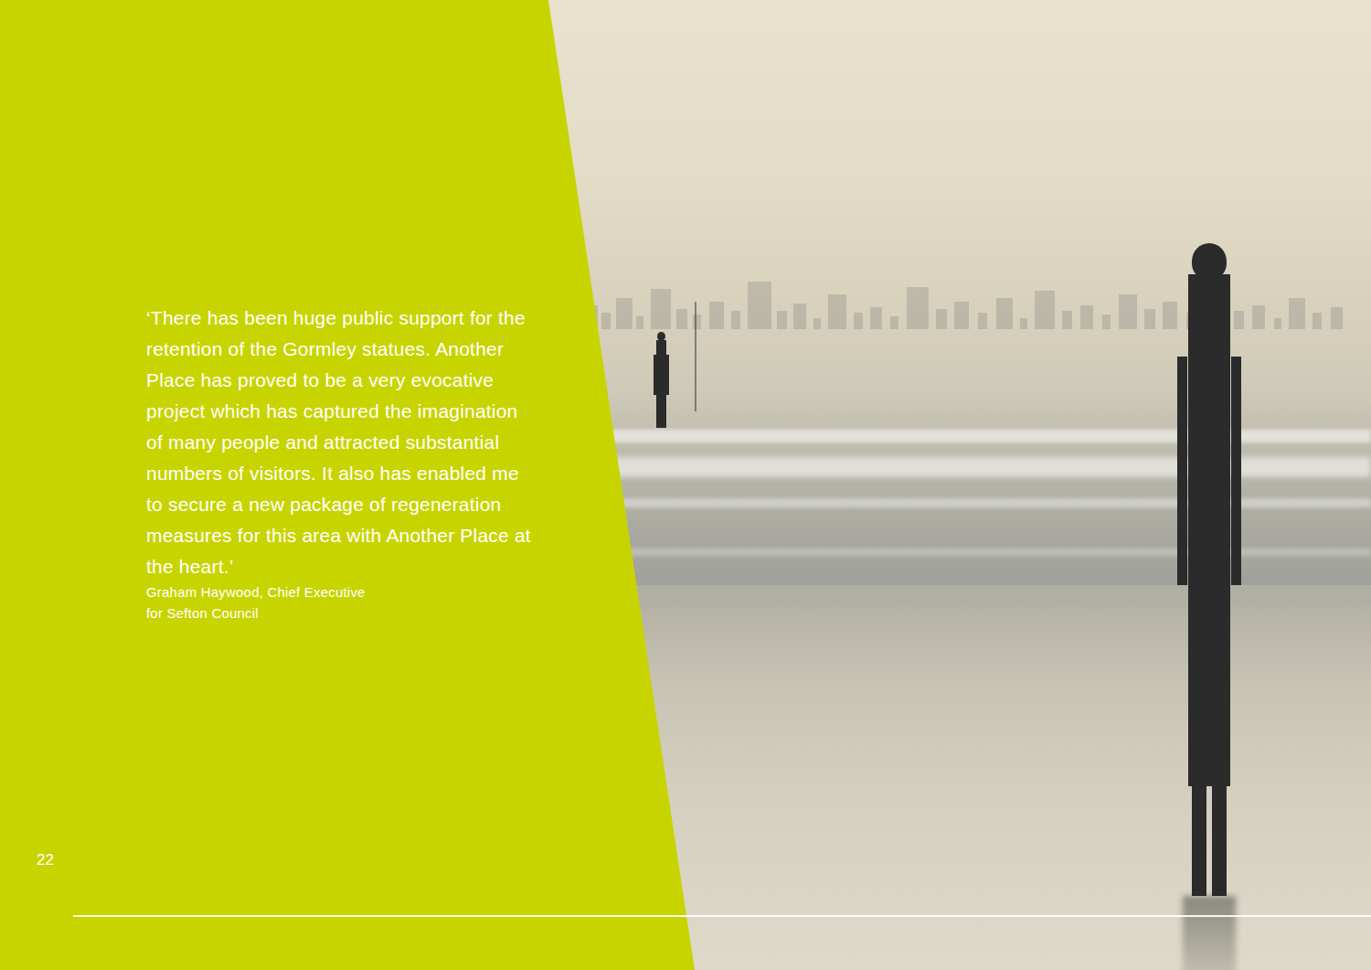‘There has been huge public support for the retention of the Gormley statues. Another Place has proved to be a very evocative project which has captured the imagination of many people and attracted substantial numbers of visitors. It also has enabled me to secure a new package of regeneration measures for this area with Another Place at the heart.’
Graham Haywood, Chief Executive
for Sefton Council
22